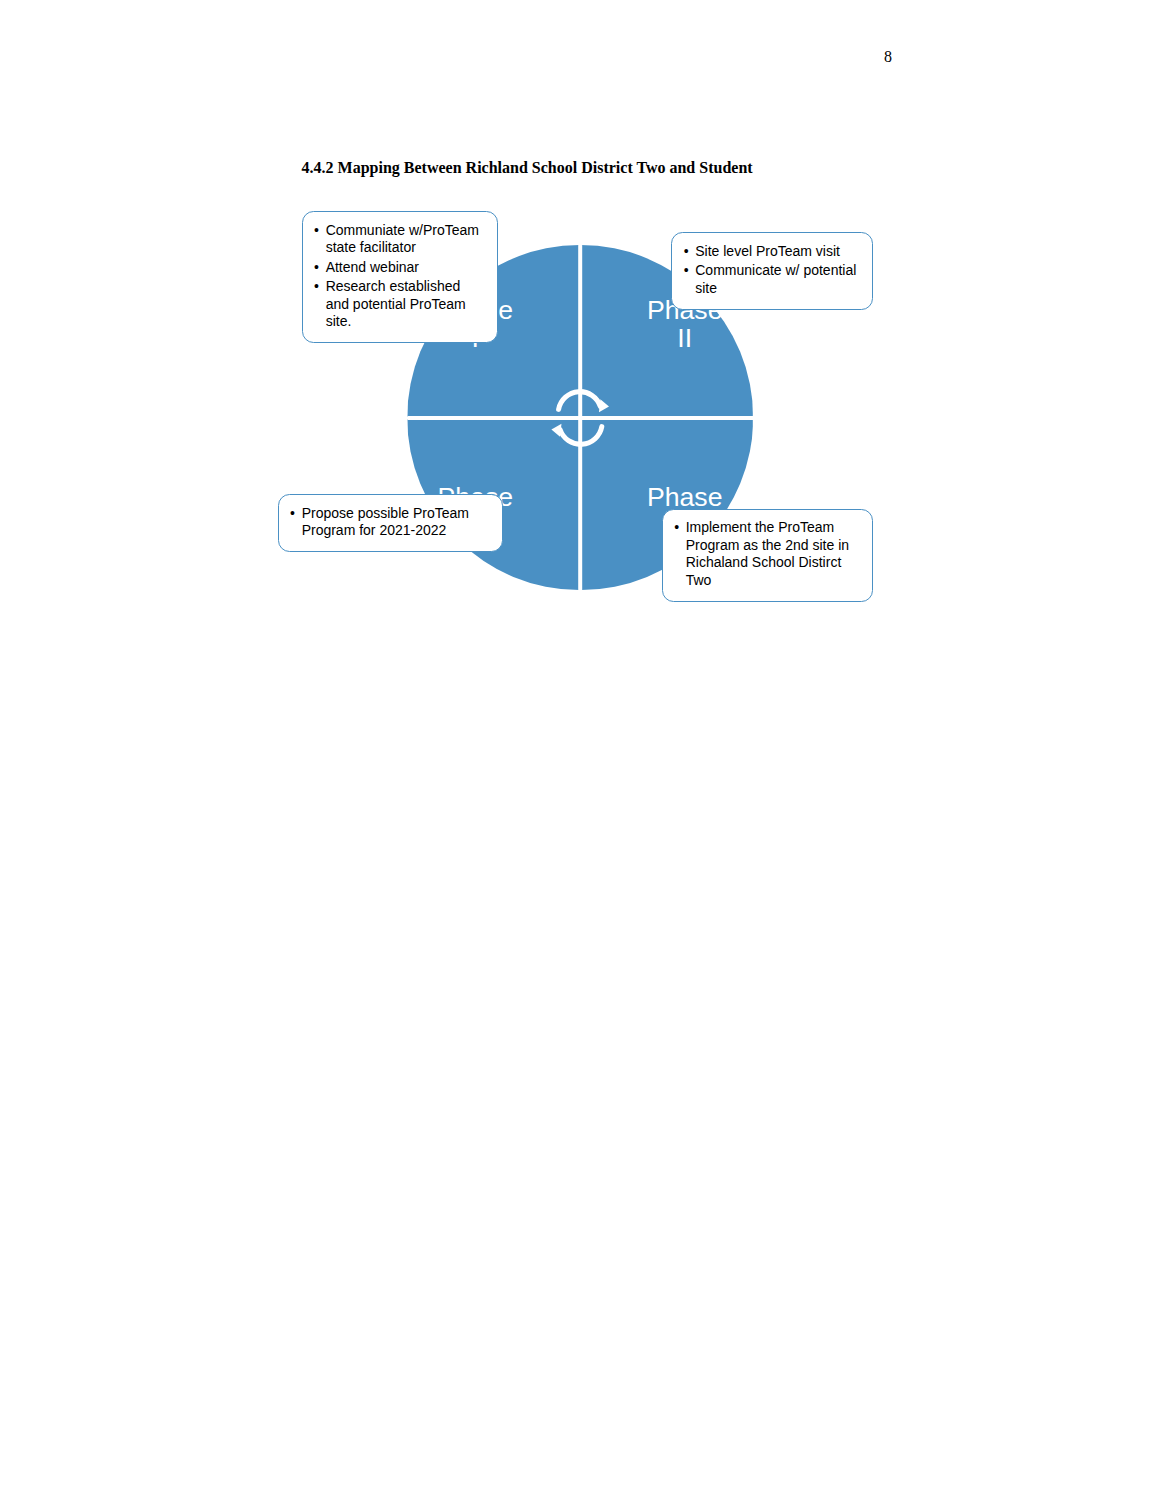8
4.4.2 Mapping Between Richland School District Two and Student
PhaseI
PhaseII
PhaseIII
PhaseIV
Communiate w/ProTeam state facilitator
Attend webinar
Research established and potential ProTeam site.
Site level ProTeam visit
Communicate w/ potential site
Propose possible ProTeam Program for 2021-2022
Implement the ProTeam Program as the 2nd site in Richaland School Distirct Two